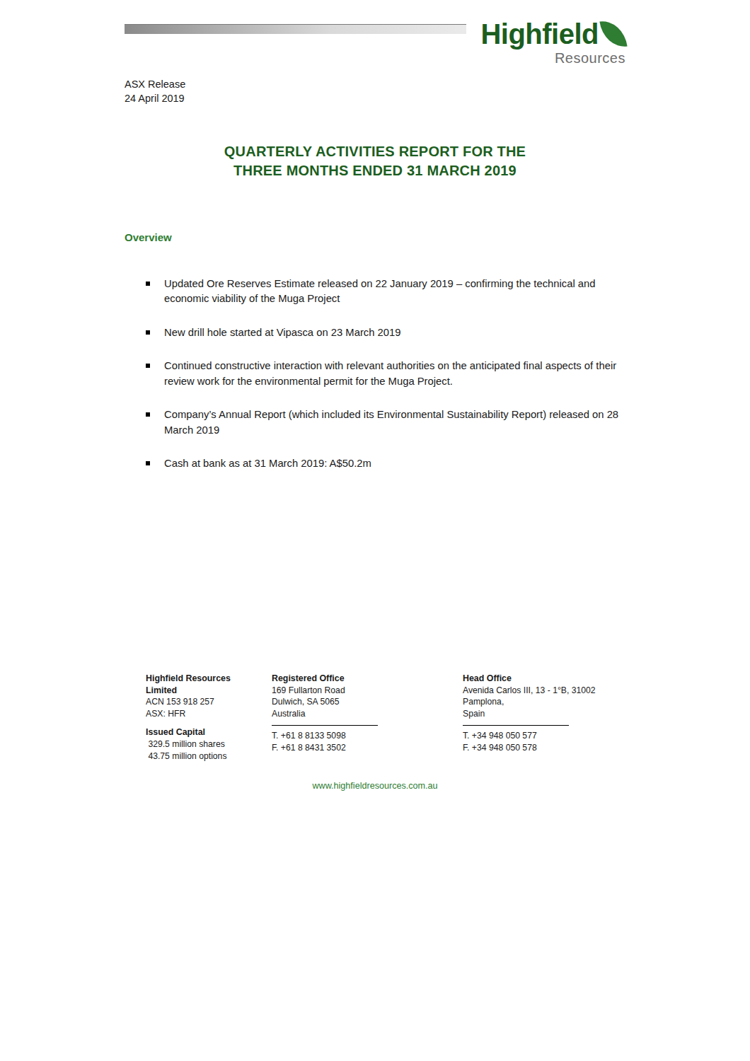Highfield Resources
ASX Release
24 April 2019
QUARTERLY ACTIVITIES REPORT FOR THE
THREE MONTHS ENDED 31 MARCH 2019
Overview
Updated Ore Reserves Estimate released on 22 January 2019 – confirming the technical and economic viability of the Muga Project
New drill hole started at Vipasca on 23 March 2019
Continued constructive interaction with relevant authorities on the anticipated final aspects of their review work for the environmental permit for the Muga Project.
Company’s Annual Report (which included its Environmental Sustainability Report) released on 28 March 2019
Cash at bank as at 31 March 2019: A$50.2m
Highfield Resources Limited
ACN 153 918 257
ASX: HFR
Issued Capital
329.5 million shares
43.75 million options
Registered Office
169 Fullarton Road
Dulwich, SA 5065
Australia
T. +61 8 8133 5098
F. +61 8 8431 3502
Head Office
Avenida Carlos III, 13 - 1°B, 31002
Pamplona,
Spain
T. +34 948 050 577
F. +34 948 050 578
www.highfieldresources.com.au